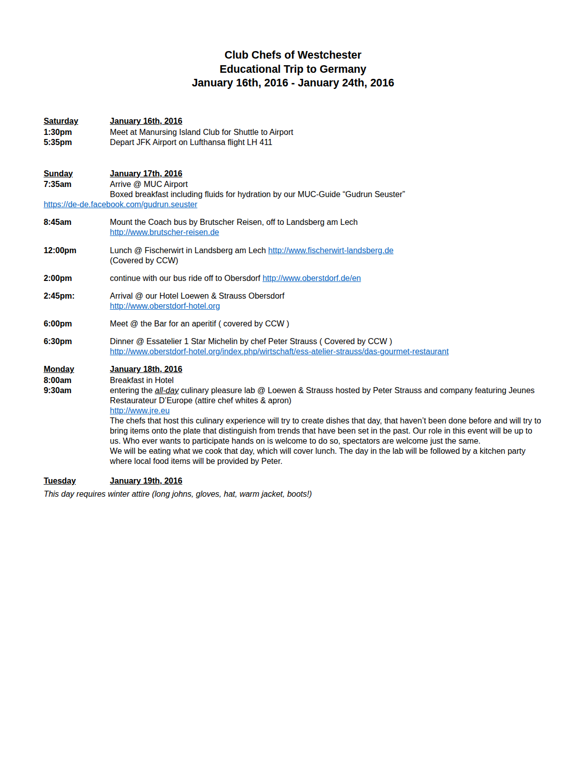Club Chefs of Westchester
Educational Trip to Germany
January 16th, 2016 - January 24th, 2016
Saturday January 16th, 2016
1:30pm
Meet at Manursing Island Club for Shuttle to Airport
5:35pm
Depart JFK Airport on Lufthansa flight LH 411
Sunday January 17th, 2016
7:35am
Arrive @ MUC Airport
Boxed breakfast including fluids for hydration by our MUC-Guide “Gudrun Seuster”
https://de-de.facebook.com/gudrun.seuster
8:45am
Mount the Coach bus by Brutscher Reisen, off to Landsberg am Lech
http://www.brutscher-reisen.de
12:00pm
Lunch @ Fischerwirt in Landsberg am Lech http://www.fischerwirt-landsberg.de
(Covered by CCW)
2:00pm
continue with our bus ride off to Obersdorf http://www.oberstdorf.de/en
2:45pm:
Arrival @ our Hotel Loewen & Strauss Obersdorf
http://www.oberstdorf-hotel.org
6:00pm
Meet @ the Bar for an aperitif ( covered by CCW )
6:30pm
Dinner @ Essatelier 1 Star Michelin by chef Peter Strauss ( Covered by CCW )
http://www.oberstdorf-hotel.org/index.php/wirtschaft/ess-atelier-strauss/das-gourmet-restaurant
Monday January 18th, 2016
8:00am
Breakfast in Hotel
9:30am
entering the all-day culinary pleasure lab @ Loewen & Strauss hosted by Peter Strauss and company featuring Jeunes Restaurateur D’Europe (attire chef whites & apron)
http://www.jre.eu
The chefs that host this culinary experience will try to create dishes that day, that haven’t been done before and will try to bring items onto the plate that distinguish from trends that have been set in the past. Our role in this event will be up to us. Who ever wants to participate hands on is welcome to do so, spectators are welcome just the same.
We will be eating what we cook that day, which will cover lunch. The day in the lab will be followed by a kitchen party where local food items will be provided by Peter.
Tuesday January 19th, 2016
This day requires winter attire (long johns, gloves, hat, warm jacket, boots!)